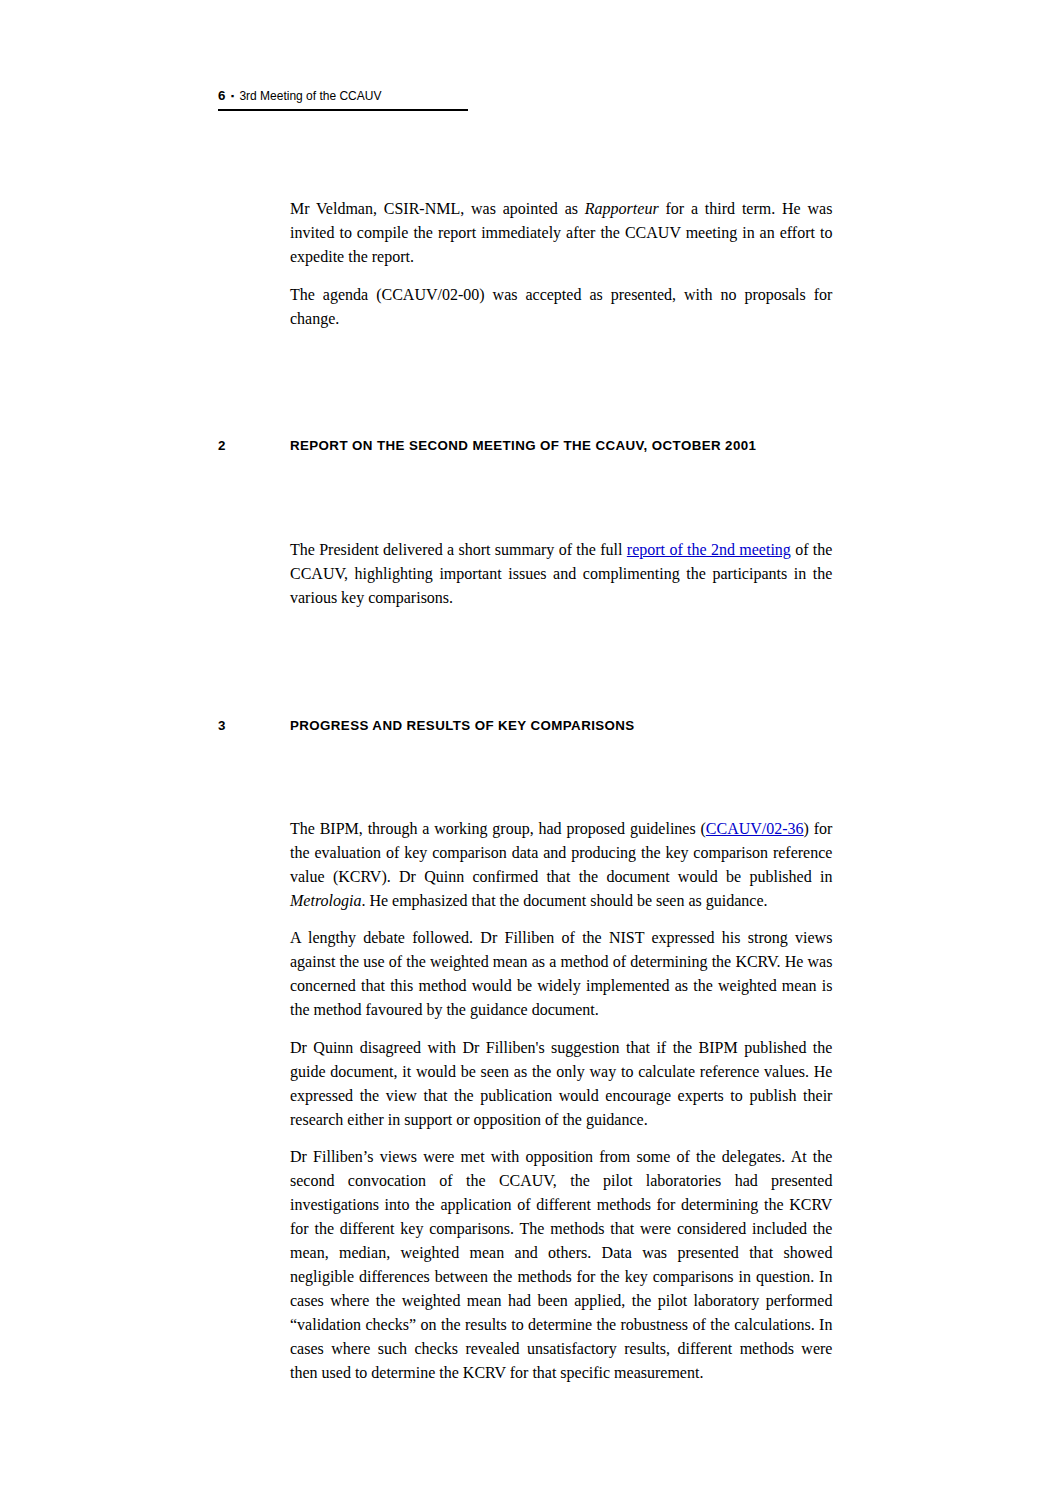6▪3rd Meeting of the CCAUV
Mr Veldman, CSIR-NML, was apointed as Rapporteur for a third term. He was invited to compile the report immediately after the CCAUV meeting in an effort to expedite the report.
The agenda (CCAUV/02-00) was accepted as presented, with no proposals for change.
2 REPORT ON THE SECOND MEETING OF THE CCAUV, OCTOBER 2001
The President delivered a short summary of the full report of the 2nd meeting of the CCAUV, highlighting important issues and complimenting the participants in the various key comparisons.
3 PROGRESS AND RESULTS OF KEY COMPARISONS
The BIPM, through a working group, had proposed guidelines (CCAUV/02-36) for the evaluation of key comparison data and producing the key comparison reference value (KCRV). Dr Quinn confirmed that the document would be published in Metrologia. He emphasized that the document should be seen as guidance.
A lengthy debate followed. Dr Filliben of the NIST expressed his strong views against the use of the weighted mean as a method of determining the KCRV. He was concerned that this method would be widely implemented as the weighted mean is the method favoured by the guidance document.
Dr Quinn disagreed with Dr Filliben's suggestion that if the BIPM published the guide document, it would be seen as the only way to calculate reference values. He expressed the view that the publication would encourage experts to publish their research either in support or opposition of the guidance.
Dr Filliben’s views were met with opposition from some of the delegates. At the second convocation of the CCAUV, the pilot laboratories had presented investigations into the application of different methods for determining the KCRV for the different key comparisons. The methods that were considered included the mean, median, weighted mean and others. Data was presented that showed negligible differences between the methods for the key comparisons in question. In cases where the weighted mean had been applied, the pilot laboratory performed “validation checks” on the results to determine the robustness of the calculations. In cases where such checks revealed unsatisfactory results, different methods were then used to determine the KCRV for that specific measurement.